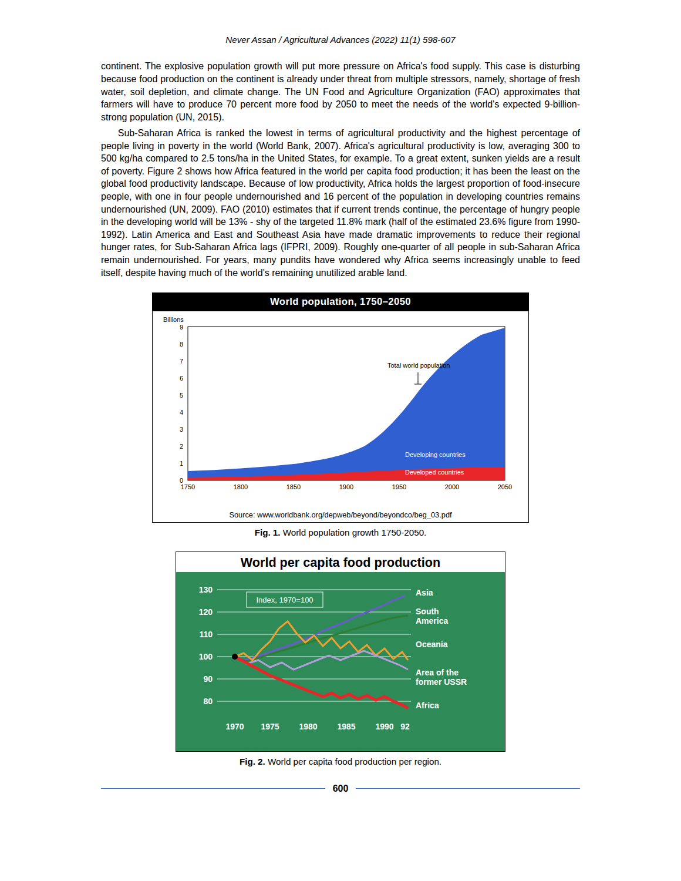Never Assan / Agricultural Advances (2022) 11(1) 598-607
continent. The explosive population growth will put more pressure on Africa's food supply. This case is disturbing because food production on the continent is already under threat from multiple stressors, namely, shortage of fresh water, soil depletion, and climate change. The UN Food and Agriculture Organization (FAO) approximates that farmers will have to produce 70 percent more food by 2050 to meet the needs of the world's expected 9-billion-strong population (UN, 2015).
Sub-Saharan Africa is ranked the lowest in terms of agricultural productivity and the highest percentage of people living in poverty in the world (World Bank, 2007). Africa's agricultural productivity is low, averaging 300 to 500 kg/ha compared to 2.5 tons/ha in the United States, for example. To a great extent, sunken yields are a result of poverty. Figure 2 shows how Africa featured in the world per capita food production; it has been the least on the global food productivity landscape. Because of low productivity, Africa holds the largest proportion of food-insecure people, with one in four people undernourished and 16 percent of the population in developing countries remains undernourished (UN, 2009). FAO (2010) estimates that if current trends continue, the percentage of hungry people in the developing world will be 13% - shy of the targeted 11.8% mark (half of the estimated 23.6% figure from 1990-1992). Latin America and East and Southeast Asia have made dramatic improvements to reduce their regional hunger rates, for Sub-Saharan Africa lags (IFPRI, 2009). Roughly one-quarter of all people in sub-Saharan Africa remain undernourished. For years, many pundits have wondered why Africa seems increasingly unable to feed itself, despite having much of the world's remaining unutilized arable land.
World population, 1750–2050
Billions 9 8 7 6 5 4 3 2 1 0 Total world population Developing countries Developed countries 1750 1800 1850 1900 1950 2000 2050
Source: www.worldbank.org/depweb/beyond/beyondco/beg_03.pdf
Fig. 1. World population growth 1750-2050.
World per capita food production
130 120 110 100 90 80 Index, 1970=100 Asia South America Oceania Area of the former USSR Africa 1970 1975 1980 1985 1990 92
Fig. 2. World per capita food production per region.
600